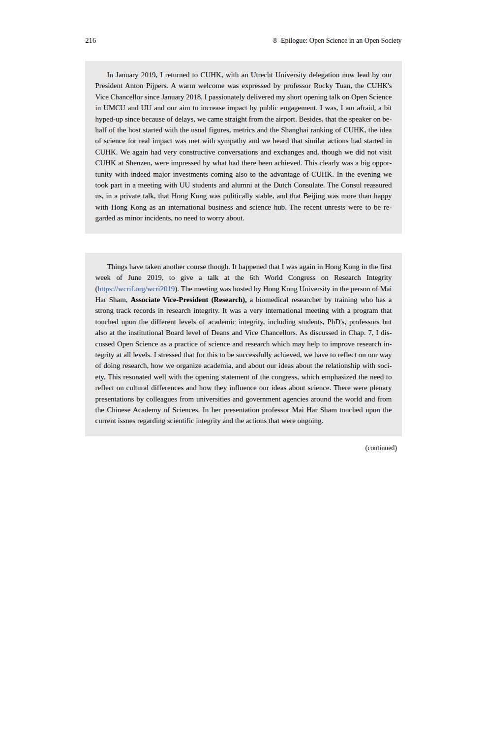216 8 Epilogue: Open Science in an Open Society
In January 2019, I returned to CUHK, with an Utrecht University delegation now lead by our President Anton Pijpers. A warm welcome was expressed by professor Rocky Tuan, the CUHK's Vice Chancellor since January 2018. I passionately delivered my short opening talk on Open Science in UMCU and UU and our aim to increase impact by public engagement. I was, I am afraid, a bit hyped-up since because of delays, we came straight from the airport. Besides, that the speaker on behalf of the host started with the usual figures, metrics and the Shanghai ranking of CUHK, the idea of science for real impact was met with sympathy and we heard that similar actions had started in CUHK. We again had very constructive conversations and exchanges and, though we did not visit CUHK at Shenzen, were impressed by what had there been achieved. This clearly was a big opportunity with indeed major investments coming also to the advantage of CUHK. In the evening we took part in a meeting with UU students and alumni at the Dutch Consulate. The Consul reassured us, in a private talk, that Hong Kong was politically stable, and that Beijing was more than happy with Hong Kong as an international business and science hub. The recent unrests were to be regarded as minor incidents, no need to worry about.
Things have taken another course though. It happened that I was again in Hong Kong in the first week of June 2019, to give a talk at the 6th World Congress on Research Integrity (https://wcrif.org/wcri2019). The meeting was hosted by Hong Kong University in the person of Mai Har Sham, Associate Vice-President (Research), a biomedical researcher by training who has a strong track records in research integrity. It was a very international meeting with a program that touched upon the different levels of academic integrity, including students, PhD's, professors but also at the institutional Board level of Deans and Vice Chancellors. As discussed in Chap. 7, I discussed Open Science as a practice of science and research which may help to improve research integrity at all levels. I stressed that for this to be successfully achieved, we have to reflect on our way of doing research, how we organize academia, and about our ideas about the relationship with society. This resonated well with the opening statement of the congress, which emphasized the need to reflect on cultural differences and how they influence our ideas about science. There were plenary presentations by colleagues from universities and government agencies around the world and from the Chinese Academy of Sciences. In her presentation professor Mai Har Sham touched upon the current issues regarding scientific integrity and the actions that were ongoing.
(continued)